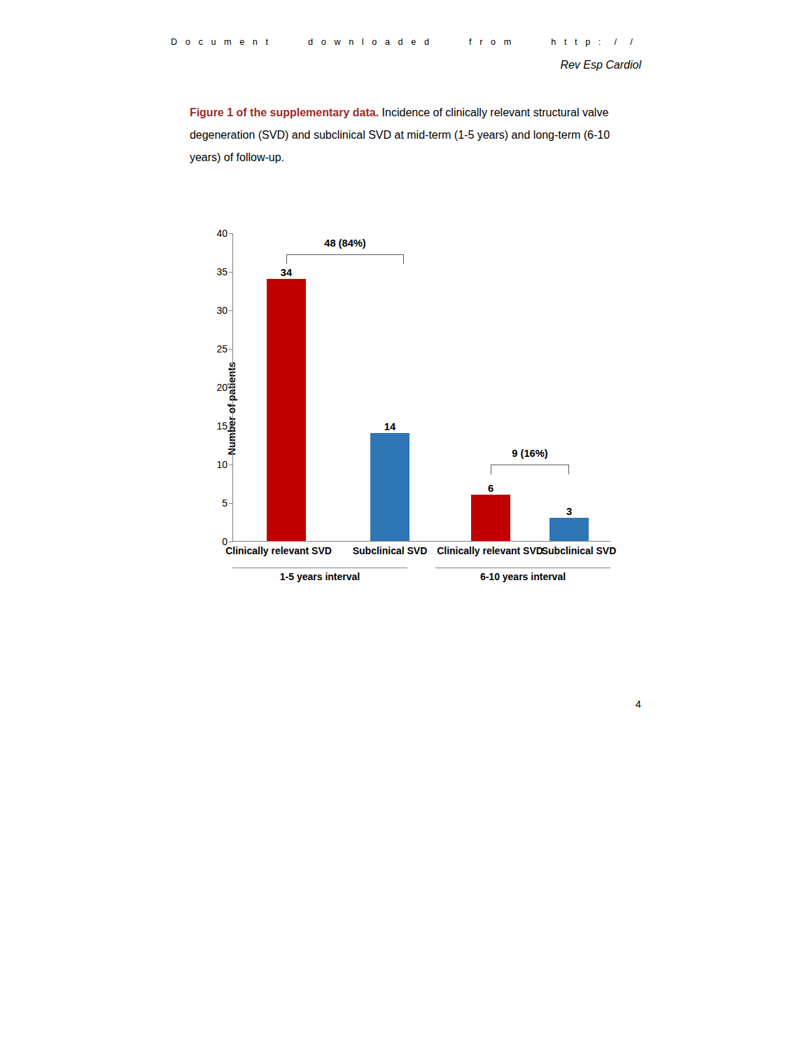D o c u m e n t d o w n l o a d e d f r o m h t t p : / / w w w . e l
Rev Esp Cardiol
Figure 1 of the supplementary data. Incidence of clinically relevant structural valve degeneration (SVD) and subclinical SVD at mid-term (1-5 years) and long-term (6-10 years) of follow-up.
Number of patients
40
35
30
25
20
15
10
5
0
34
14
6
3
48 (84%)
9 (16%)
Clinically relevant SVD
Subclinical SVD
Clinically relevant SVD
Subclinical SVD
1-5 years interval
6-10 years interval
4